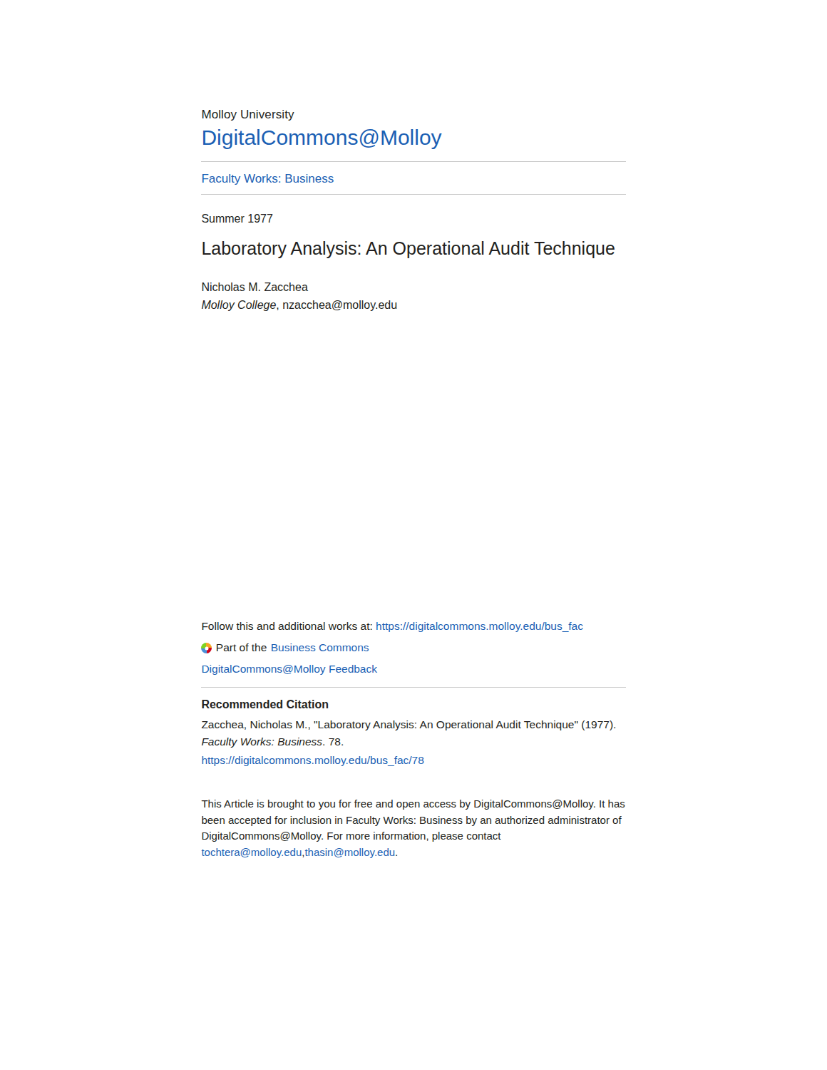Molloy University
DigitalCommons@Molloy
Faculty Works: Business
Summer 1977
Laboratory Analysis: An Operational Audit Technique
Nicholas M. Zacchea
Molloy College, nzacchea@molloy.edu
Follow this and additional works at: https://digitalcommons.molloy.edu/bus_fac
Part of the Business Commons
DigitalCommons@Molloy Feedback
Recommended Citation
Zacchea, Nicholas M., "Laboratory Analysis: An Operational Audit Technique" (1977). Faculty Works: Business. 78.
https://digitalcommons.molloy.edu/bus_fac/78
This Article is brought to you for free and open access by DigitalCommons@Molloy. It has been accepted for inclusion in Faculty Works: Business by an authorized administrator of DigitalCommons@Molloy. For more information, please contact tochtera@molloy.edu,thasin@molloy.edu.